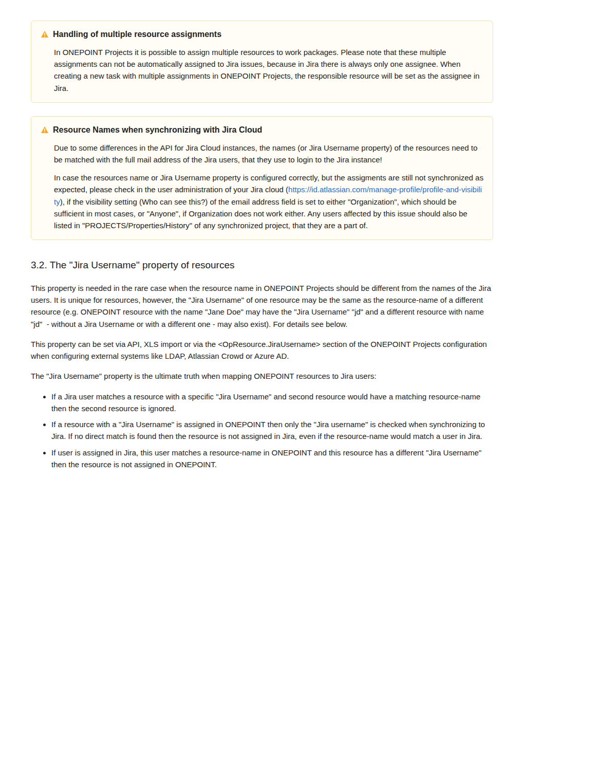Handling of multiple resource assignments
In ONEPOINT Projects it is possible to assign multiple resources to work packages. Please note that these multiple assignments can not be automatically assigned to Jira issues, because in Jira there is always only one assignee. When creating a new task with multiple assignments in ONEPOINT Projects, the responsible resource will be set as the assignee in Jira.
Resource Names when synchronizing with Jira Cloud
Due to some differences in the API for Jira Cloud instances, the names (or Jira Username property) of the resources need to be matched with the full mail address of the Jira users, that they use to login to the Jira instance!
In case the resources name or Jira Username property is configured correctly, but the assigments are still not synchronized as expected, please check in the user administration of your Jira cloud (https://id.atlassian.com/manage-profile/profile-and-visibility), if the visibility setting (Who can see this?) of the email address field is set to either "Organization", which should be sufficient in most cases, or "Anyone", if Organization does not work either. Any users affected by this issue should also be listed in "PROJECTS/Properties/History" of any synchronized project, that they are a part of.
3.2. The "Jira Username" property of resources
This property is needed in the rare case when the resource name in ONEPOINT Projects should be different from the names of the Jira users. It is unique for resources, however, the "Jira Username" of one resource may be the same as the resource-name of a different resource (e.g. ONEPOINT resource with the name "Jane Doe" may have the "Jira Username" "jd" and a different resource with name "jd" - without a Jira Username or with a different one - may also exist). For details see below.
This property can be set via API, XLS import or via the <OpResource.JiraUsername> section of the ONEPOINT Projects configuration when configuring external systems like LDAP, Atlassian Crowd or Azure AD.
The "Jira Username" property is the ultimate truth when mapping ONEPOINT resources to Jira users:
If a Jira user matches a resource with a specific "Jira Username" and second resource would have a matching resource-name then the second resource is ignored.
If a resource with a "Jira Username" is assigned in ONEPOINT then only the "Jira username" is checked when synchronizing to Jira. If no direct match is found then the resource is not assigned in Jira, even if the resource-name would match a user in Jira.
If user is assigned in Jira, this user matches a resource-name in ONEPOINT and this resource has a different "Jira Username" then the resource is not assigned in ONEPOINT.